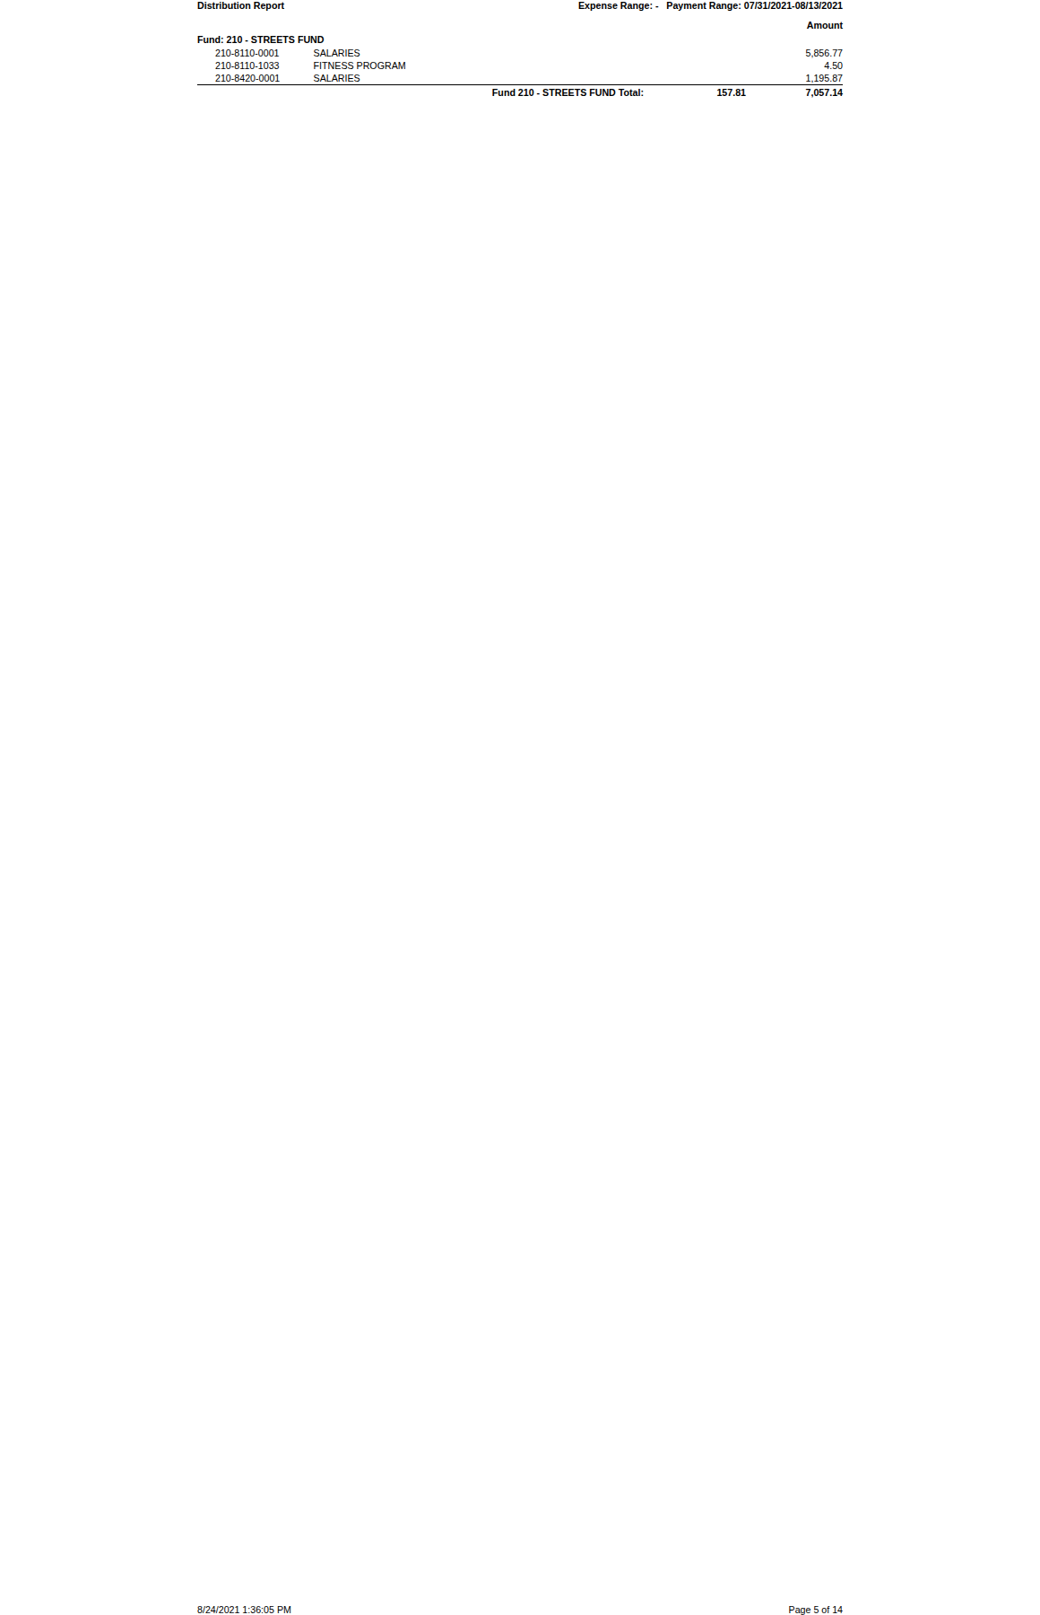Distribution Report
Expense Range: - Payment Range: 07/31/2021-08/13/2021
Amount
Fund: 210 - STREETS FUND
| 210-8110-0001 | SALARIES | | 5,856.77 |
| 210-8110-1033 | FITNESS PROGRAM | | 4.50 |
| 210-8420-0001 | SALARIES | | 1,195.87 |
| | Fund 210 - STREETS FUND Total: | 157.81 | 7,057.14 |
8/24/2021 1:36:05 PM
Page 5 of 14